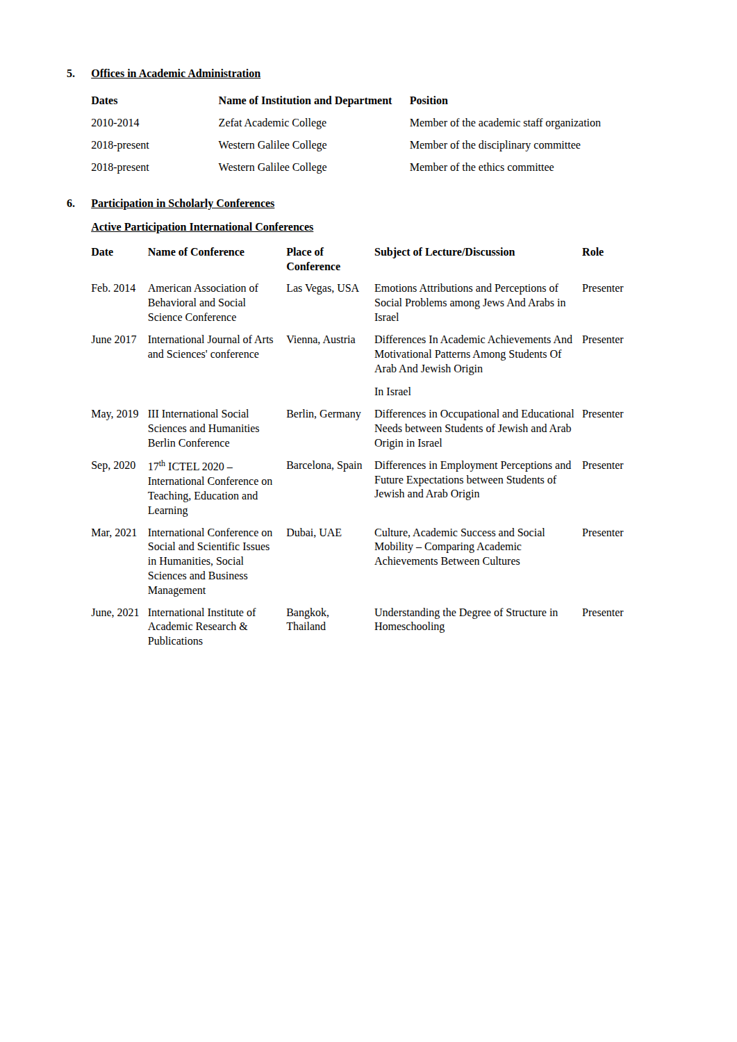5. Offices in Academic Administration
| Dates | Name of Institution and Department | Position |
| --- | --- | --- |
| 2010-2014 | Zefat Academic College | Member of the academic staff organization |
| 2018-present | Western Galilee College | Member of the disciplinary committee |
| 2018-present | Western Galilee College | Member of the ethics committee |
6. Participation in Scholarly Conferences
Active Participation International Conferences
| Date | Name of Conference | Place of Conference | Subject of Lecture/Discussion | Role |
| --- | --- | --- | --- | --- |
| Feb. 2014 | American Association of Behavioral and Social Science Conference | Las Vegas, USA | Emotions Attributions and Perceptions of Social Problems among Jews And Arabs in Israel | Presenter |
| June 2017 | International Journal of Arts and Sciences' conference | Vienna, Austria | Differences In Academic Achievements And Motivational Patterns Among Students Of Arab And Jewish Origin In Israel | Presenter |
| May, 2019 | III International Social Sciences and Humanities Berlin Conference | Berlin, Germany | Differences in Occupational and Educational Needs between Students of Jewish and Arab Origin in Israel | Presenter |
| Sep, 2020 | 17 th ICTEL 2020 – International Conference on Teaching, Education and Learning | Barcelona, Spain | Differences in Employment Perceptions and Future Expectations between Students of Jewish and Arab Origin | Presenter |
| Mar, 2021 | International Conference on Social and Scientific Issues in Humanities, Social Sciences and Business Management | Dubai, UAE | Culture, Academic Success and Social Mobility – Comparing Academic Achievements Between Cultures | Presenter |
| June, 2021 | International Institute of Academic Research & Publications | Bangkok, Thailand | Understanding the Degree of Structure in Homeschooling | Presenter |